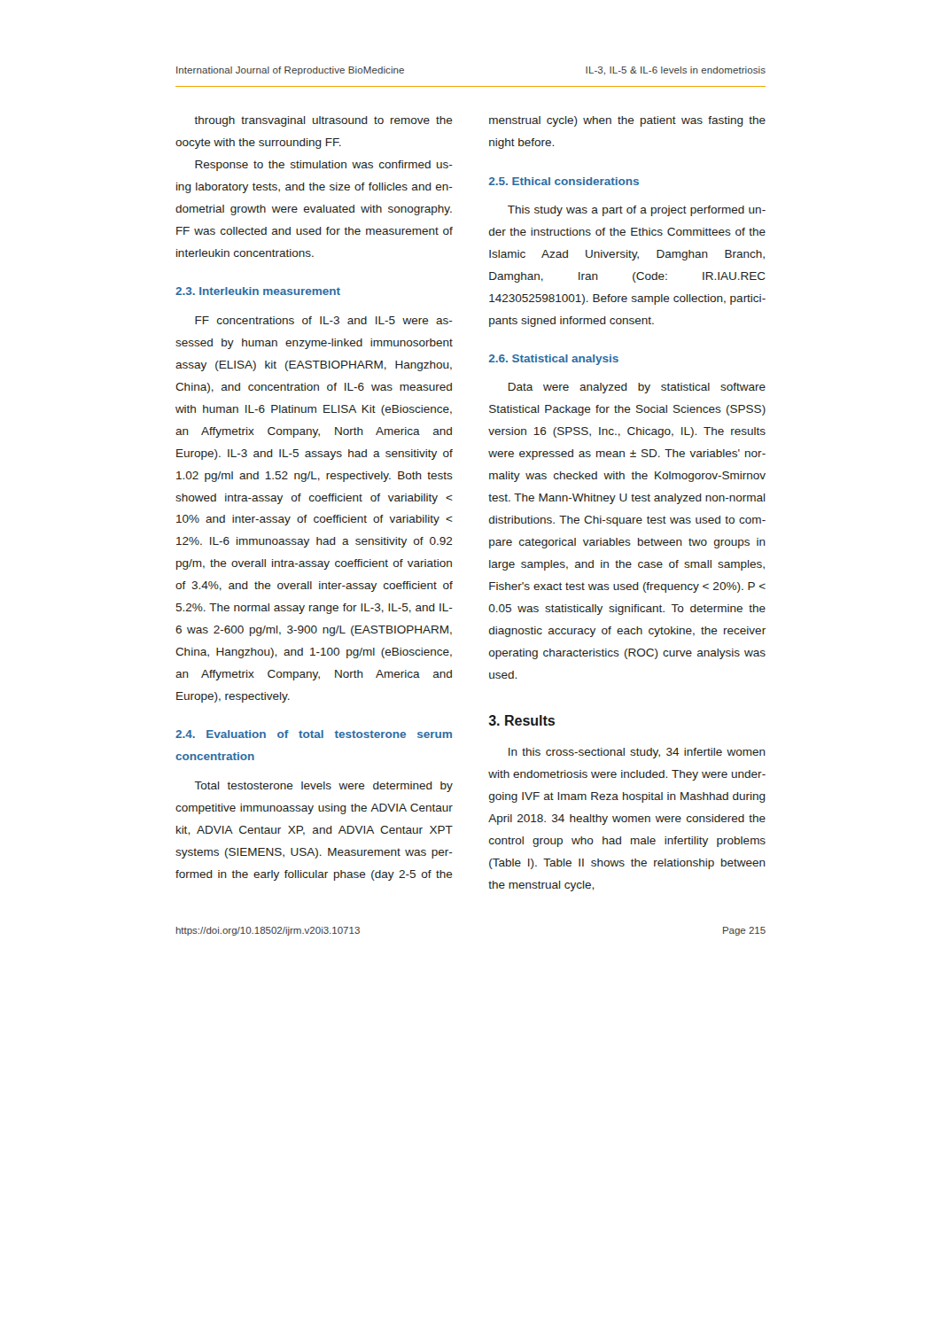International Journal of Reproductive BioMedicine IL-3, IL-5 & IL-6 levels in endometriosis
through transvaginal ultrasound to remove the oocyte with the surrounding FF.
Response to the stimulation was confirmed using laboratory tests, and the size of follicles and endometrial growth were evaluated with sonography. FF was collected and used for the measurement of interleukin concentrations.
2.3. Interleukin measurement
FF concentrations of IL-3 and IL-5 were assessed by human enzyme-linked immunosorbent assay (ELISA) kit (EASTBIOPHARM, Hangzhou, China), and concentration of IL-6 was measured with human IL-6 Platinum ELISA Kit (eBioscience, an Affymetrix Company, North America and Europe). IL-3 and IL-5 assays had a sensitivity of 1.02 pg/ml and 1.52 ng/L, respectively. Both tests showed intra-assay of coefficient of variability < 10% and inter-assay of coefficient of variability < 12%. IL-6 immunoassay had a sensitivity of 0.92 pg/m, the overall intra-assay coefficient of variation of 3.4%, and the overall inter-assay coefficient of 5.2%. The normal assay range for IL-3, IL-5, and IL-6 was 2-600 pg/ml, 3-900 ng/L (EASTBIOPHARM, China, Hangzhou), and 1-100 pg/ml (eBioscience, an Affymetrix Company, North America and Europe), respectively.
2.4. Evaluation of total testosterone serum concentration
Total testosterone levels were determined by competitive immunoassay using the ADVIA Centaur kit, ADVIA Centaur XP, and ADVIA Centaur XPT systems (SIEMENS, USA). Measurement was performed in the early follicular phase (day 2-5 of the menstrual cycle) when the patient was fasting the night before.
2.5. Ethical considerations
This study was a part of a project performed under the instructions of the Ethics Committees of the Islamic Azad University, Damghan Branch, Damghan, Iran (Code: IR.IAU.REC 14230525981001). Before sample collection, participants signed informed consent.
2.6. Statistical analysis
Data were analyzed by statistical software Statistical Package for the Social Sciences (SPSS) version 16 (SPSS, Inc., Chicago, IL). The results were expressed as mean ± SD. The variables' normality was checked with the Kolmogorov-Smirnov test. The Mann-Whitney U test analyzed non-normal distributions. The Chi-square test was used to compare categorical variables between two groups in large samples, and in the case of small samples, Fisher's exact test was used (frequency < 20%). P < 0.05 was statistically significant. To determine the diagnostic accuracy of each cytokine, the receiver operating characteristics (ROC) curve analysis was used.
3. Results
In this cross-sectional study, 34 infertile women with endometriosis were included. They were undergoing IVF at Imam Reza hospital in Mashhad during April 2018. 34 healthy women were considered the control group who had male infertility problems (Table I). Table II shows the relationship between the menstrual cycle,
https://doi.org/10.18502/ijrm.v20i3.10713 Page 215